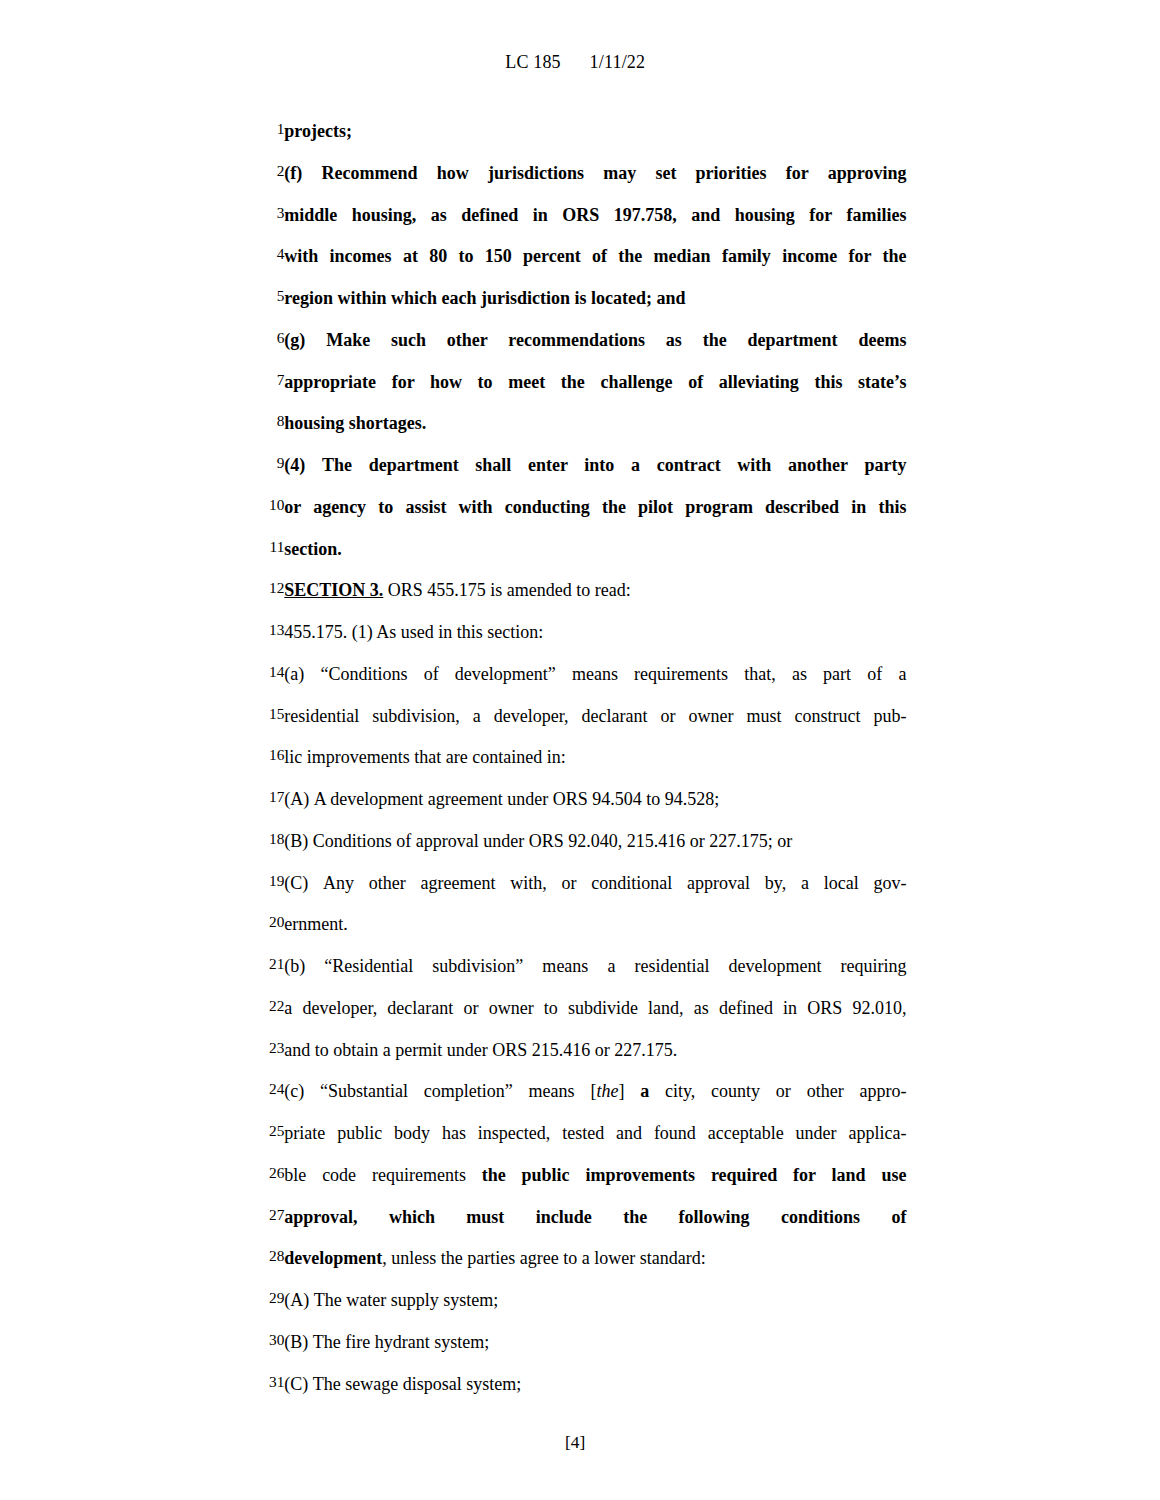LC 185 1/11/22
| 1 | projects; |
| 2 | (f) Recommend how jurisdictions may set priorities for approving |
| 3 | middle housing, as defined in ORS 197.758, and housing for families |
| 4 | with incomes at 80 to 150 percent of the median family income for the |
| 5 | region within which each jurisdiction is located; and |
| 6 | (g) Make such other recommendations as the department deems |
| 7 | appropriate for how to meet the challenge of alleviating this state’s |
| 8 | housing shortages. |
| 9 | (4) The department shall enter into a contract with another party |
| 10 | or agency to assist with conducting the pilot program described in this |
| 11 | section. |
| 12 | SECTION 3. ORS 455.175 is amended to read: |
| 13 | 455.175. (1) As used in this section: |
| 14 | (a) “Conditions of development” means requirements that, as part of a |
| 15 | residential subdivision, a developer, declarant or owner must construct pub- |
| 16 | lic improvements that are contained in: |
| 17 | (A) A development agreement under ORS 94.504 to 94.528; |
| 18 | (B) Conditions of approval under ORS 92.040, 215.416 or 227.175; or |
| 19 | (C) Any other agreement with, or conditional approval by, a local gov- |
| 20 | ernment. |
| 21 | (b) “Residential subdivision” means a residential development requiring |
| 22 | a developer, declarant or owner to subdivide land, as defined in ORS 92.010, |
| 23 | and to obtain a permit under ORS 215.416 or 227.175. |
| 24 | (c) “Substantial completion” means [ the ] a city, county or other appro- |
| 25 | priate public body has inspected, tested and found acceptable under applica- |
| 26 | ble code requirements the public improvements required for land use |
| 27 | approval, which must include the following conditions of |
| 28 | development , unless the parties agree to a lower standard: |
| 29 | (A) The water supply system; |
| 30 | (B) The fire hydrant system; |
| 31 | (C) The sewage disposal system; |
[4]